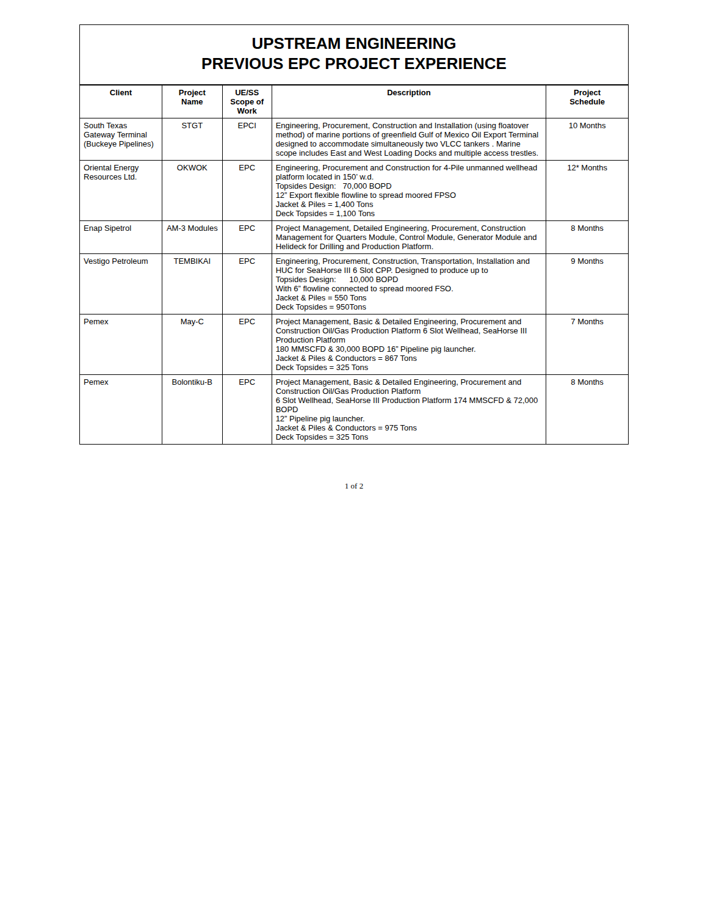UPSTREAM ENGINEERING
PREVIOUS EPC PROJECT EXPERIENCE
| Client | Project Name | UE/SS Scope of Work | Description | Project Schedule |
| --- | --- | --- | --- | --- |
| South Texas Gateway Terminal (Buckeye Pipelines) | STGT | EPCI | Engineering, Procurement, Construction and Installation (using floatover method) of marine portions of greenfield Gulf of Mexico Oil Export Terminal designed to accommodate simultaneously two VLCC tankers . Marine scope includes East and West Loading Docks and multiple access trestles. | 10 Months |
| Oriental Energy Resources Ltd. | OKWOK | EPC | Engineering, Procurement and Construction for 4-Pile unmanned wellhead platform located in 150’ w.d. Topsides Design: 70,000 BOPD 12” Export flexible flowline to spread moored FPSO Jacket & Piles = 1,400 Tons Deck Topsides = 1,100 Tons | 12* Months |
| Enap Sipetrol | AM-3 Modules | EPC | Project Management, Detailed Engineering, Procurement, Construction Management for Quarters Module, Control Module, Generator Module and Helideck for Drilling and Production Platform. | 8 Months |
| Vestigo Petroleum | TEMBIKAI | EPC | Engineering, Procurement, Construction, Transportation, Installation and HUC for SeaHorse III 6 Slot CPP. Designed to produce up to Topsides Design: 10,000 BOPD With 6” flowline connected to spread moored FSO. Jacket & Piles = 550 Tons Deck Topsides = 950Tons | 9 Months |
| Pemex | May-C | EPC | Project Management, Basic & Detailed Engineering, Procurement and Construction Oil/Gas Production Platform 6 Slot Wellhead, SeaHorse III Production Platform 180 MMSCFD & 30,000 BOPD 16” Pipeline pig launcher. Jacket & Piles & Conductors = 867 Tons Deck Topsides = 325 Tons | 7 Months |
| Pemex | Bolontiku-B | EPC | Project Management, Basic & Detailed Engineering, Procurement and Construction Oil/Gas Production Platform 6 Slot Wellhead, SeaHorse III Production Platform 174 MMSCFD & 72,000 BOPD 12” Pipeline pig launcher. Jacket & Piles & Conductors = 975 Tons Deck Topsides = 325 Tons | 8 Months |
1 of 2